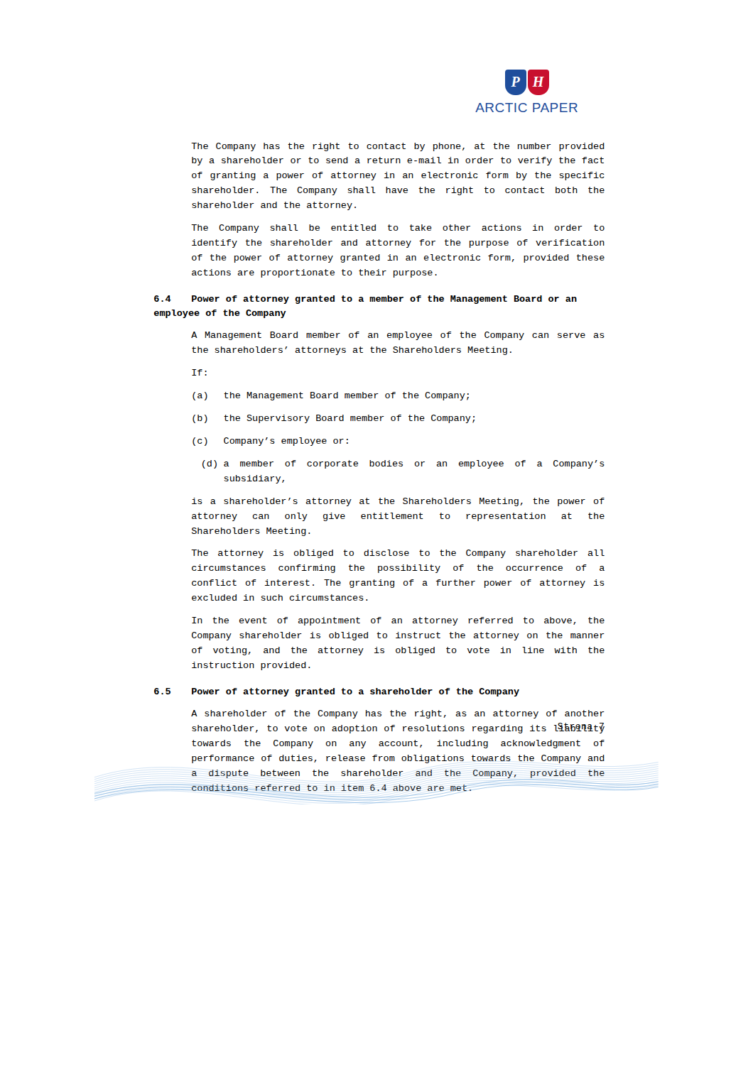P
H
ARCTIC PAPER
The Company has the right to contact by phone, at the number provided by a shareholder or to send a return e-mail in order to verify the fact of granting a power of attorney in an electronic form by the specific shareholder. The Company shall have the right to contact both the shareholder and the attorney.
The Company shall be entitled to take other actions in order to identify the shareholder and attorney for the purpose of verification of the power of attorney granted in an electronic form, provided these actions are proportionate to their purpose.
6.4 Power of attorney granted to a member of the Management Board or an employee of the Company
A Management Board member of an employee of the Company can serve as the shareholders’ attorneys at the Shareholders Meeting.
If:
(a) the Management Board member of the Company;
(b) the Supervisory Board member of the Company;
(c) Company’s employee or:
(d) a member of corporate bodies or an employee of a Company’s subsidiary,
is a shareholder’s attorney at the Shareholders Meeting, the power of attorney can only give entitlement to representation at the Shareholders Meeting.
The attorney is obliged to disclose to the Company shareholder all circumstances confirming the possibility of the occurrence of a conflict of interest. The granting of a further power of attorney is excluded in such circumstances.
In the event of appointment of an attorney referred to above, the Company shareholder is obliged to instruct the attorney on the manner of voting, and the attorney is obliged to vote in line with the instruction provided.
6.5 Power of attorney granted to a shareholder of the Company
A shareholder of the Company has the right, as an attorney of another shareholder, to vote on adoption of resolutions regarding its liability towards the Company on any account, including acknowledgment of performance of duties, release from obligations towards the Company and a dispute between the shareholder and the Company, provided the conditions referred to in item 6.4 above are met.
Strona 7